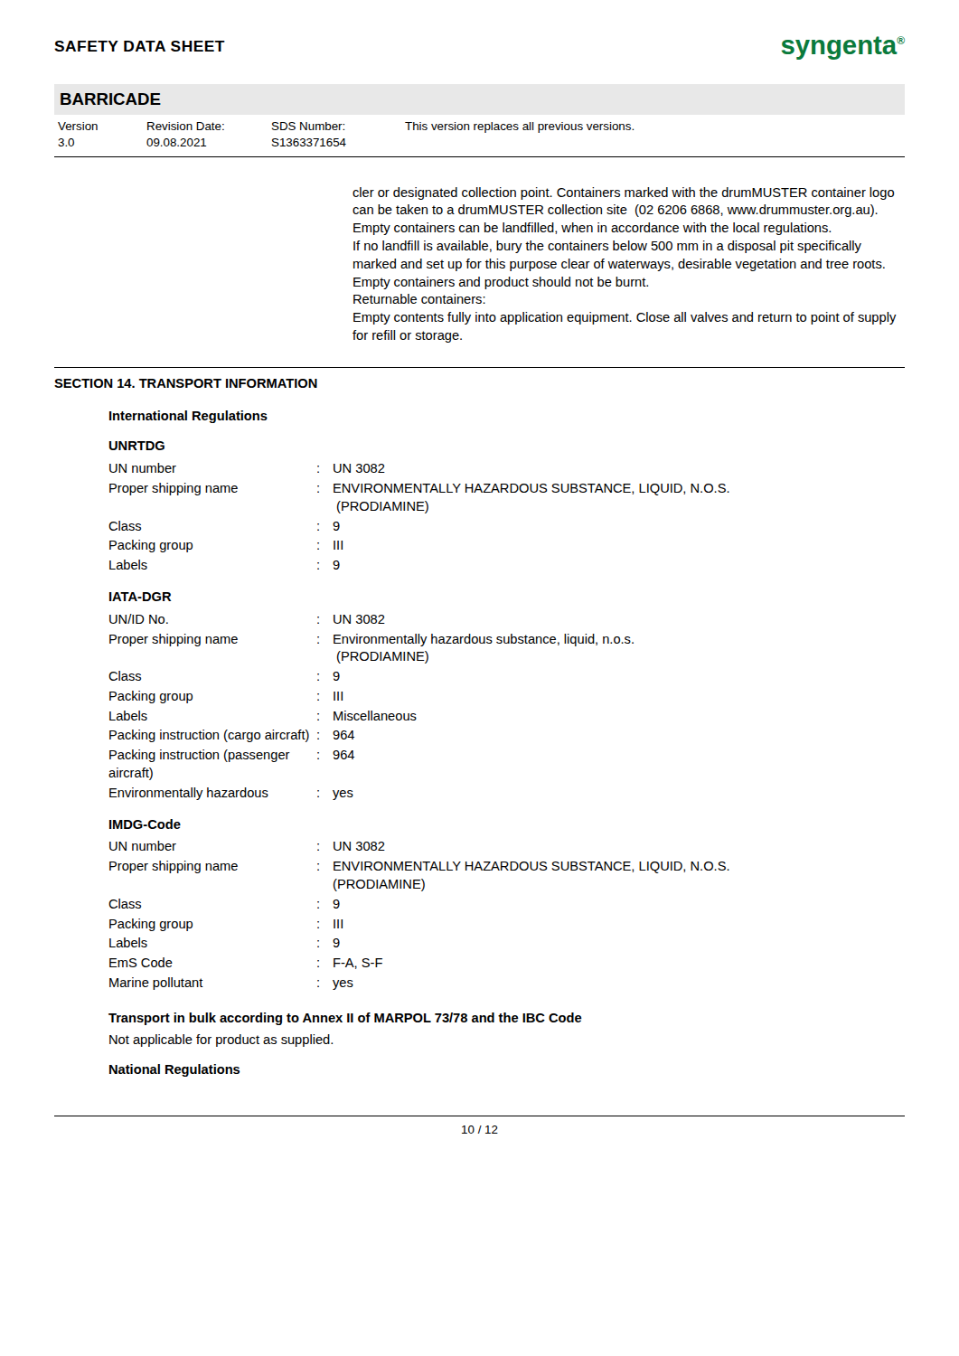syngenta®
SAFETY DATA SHEET
BARRICADE
| Version 3.0 | Revision Date: 09.08.2021 | SDS Number: S1363371654 | This version replaces all previous versions. |
cler or designated collection point. Containers marked with the drumMUSTER container logo can be taken to a drumMUSTER collection site (02 6206 6868, www.drummuster.org.au). Empty containers can be landfilled, when in accordance with the local regulations.
If no landfill is available, bury the containers below 500 mm in a disposal pit specifically marked and set up for this purpose clear of waterways, desirable vegetation and tree roots. Empty containers and product should not be burnt.
Returnable containers:
Empty contents fully into application equipment. Close all valves and return to point of supply for refill or storage.
SECTION 14. TRANSPORT INFORMATION
International Regulations
UNRTDG
| UN number | : | UN 3082 |
| Proper shipping name | : | ENVIRONMENTALLY HAZARDOUS SUBSTANCE, LIQUID, N.O.S. (PRODIAMINE) |
| Class | : | 9 |
| Packing group | : | III |
| Labels | : | 9 |
IATA-DGR
| UN/ID No. | : | UN 3082 |
| Proper shipping name | : | Environmentally hazardous substance, liquid, n.o.s. (PRODIAMINE) |
| Class | : | 9 |
| Packing group | : | III |
| Labels | : | Miscellaneous |
| Packing instruction (cargo aircraft) | : | 964 |
| Packing instruction (passenger aircraft) | : | 964 |
| Environmentally hazardous | : | yes |
IMDG-Code
| UN number | : | UN 3082 |
| Proper shipping name | : | ENVIRONMENTALLY HAZARDOUS SUBSTANCE, LIQUID, N.O.S. (PRODIAMINE) |
| Class | : | 9 |
| Packing group | : | III |
| Labels | : | 9 |
| EmS Code | : | F-A, S-F |
| Marine pollutant | : | yes |
Transport in bulk according to Annex II of MARPOL 73/78 and the IBC Code
Not applicable for product as supplied.
National Regulations
10 / 12